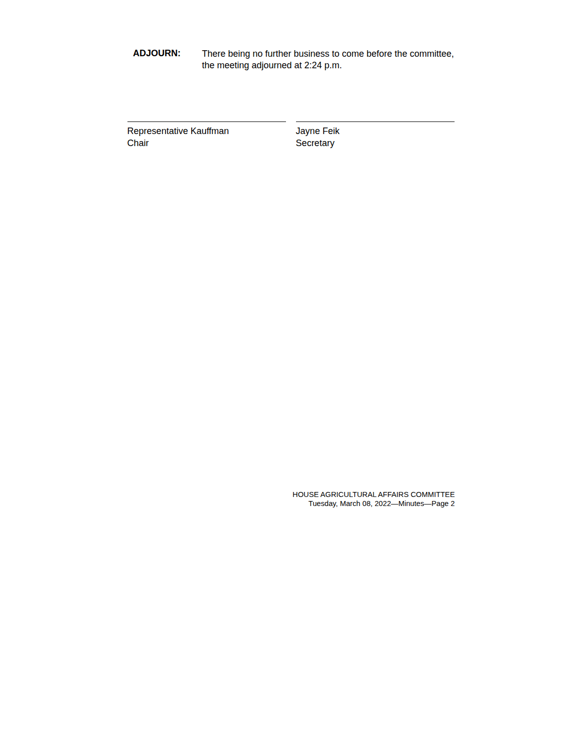ADJOURN:
There being no further business to come before the committee, the meeting adjourned at 2:24 p.m.
Representative Kauffman
Chair
Jayne Feik
Secretary
HOUSE AGRICULTURAL AFFAIRS COMMITTEE
Tuesday, March 08, 2022—Minutes—Page 2